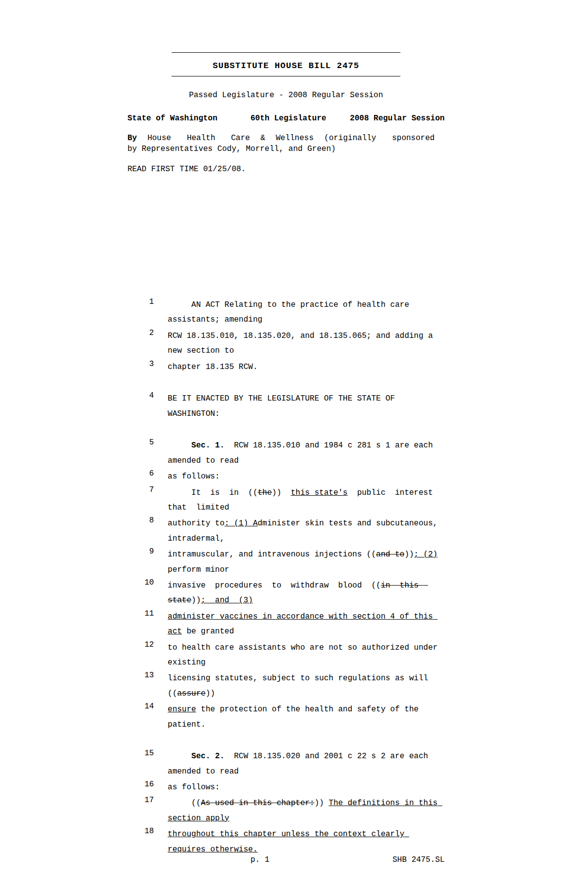SUBSTITUTE HOUSE BILL 2475
Passed Legislature - 2008 Regular Session
State of Washington 60th Legislature 2008 Regular Session
By House Health Care & Wellness (originally sponsored by Representatives Cody, Morrell, and Green)
READ FIRST TIME 01/25/08.
| 1 | AN ACT Relating to the practice of health care assistants; amending |
| 2 | RCW 18.135.010, 18.135.020, and 18.135.065; and adding a new section to |
| 3 | chapter 18.135 RCW. |
| 4 | BE IT ENACTED BY THE LEGISLATURE OF THE STATE OF WASHINGTON: |
| 5 | Sec. 1. RCW 18.135.010 and 1984 c 281 s 1 are each amended to read |
| 6 | as follows: |
| 7 | It is in (( the )) this state's public interest that limited |
| 8 | authority to : (1) A dminister skin tests and subcutaneous, intradermal, |
| 9 | intramuscular, and intravenous injections (( and to )) ; (2) perform minor |
| 10 | invasive procedures to withdraw blood (( in this state )) ; and (3) |
| 11 | administer vaccines in accordance with section 4 of this act be granted |
| 12 | to health care assistants who are not so authorized under existing |
| 13 | licensing statutes, subject to such regulations as will (( assure )) |
| 14 | ensure the protection of the health and safety of the patient. |
| 15 | Sec. 2. RCW 18.135.020 and 2001 c 22 s 2 are each amended to read |
| 16 | as follows: |
| 17 | (( As used in this chapter: )) The definitions in this section apply |
| 18 | throughout this chapter unless the context clearly requires otherwise. |
p. 1 SHB 2475.SL